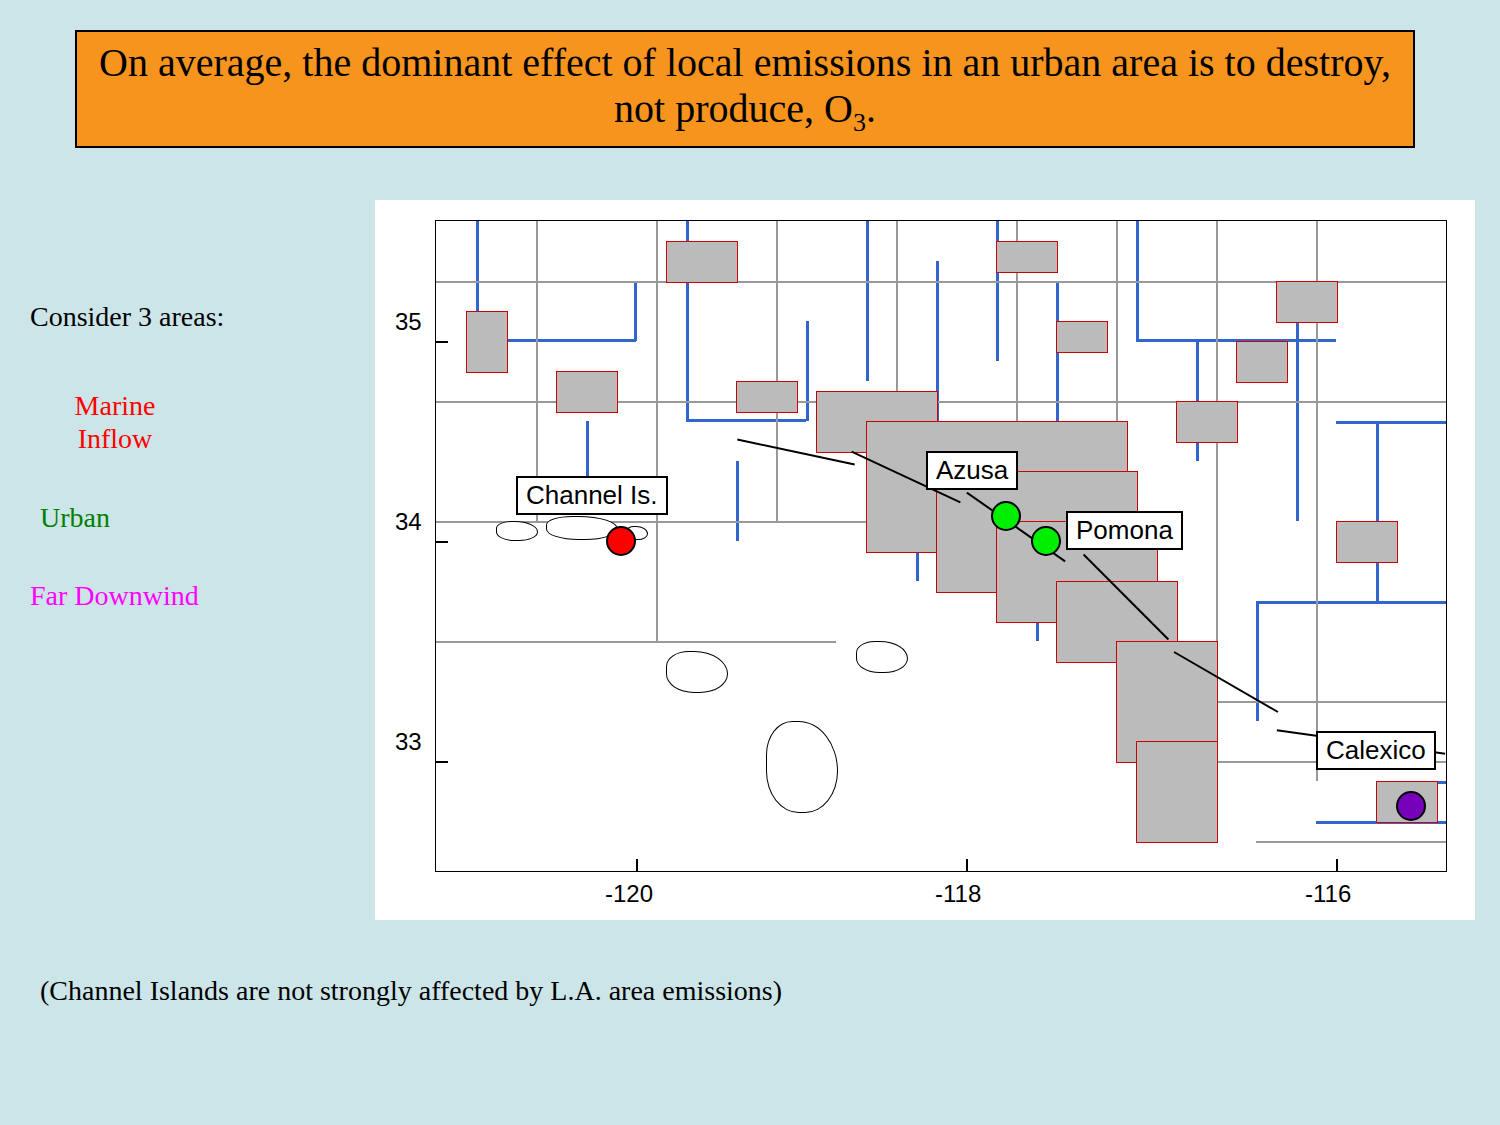On average, the dominant effect of local emissions in an urban area is to destroy, not produce, O3.
Consider 3 areas:
Marine
Inflow
Urban
Far Downwind
Channel Is.
Azusa
Pomona
Calexico
35
34
33
-120
-118
-116
(Channel Islands are not strongly affected by L.A. area emissions)